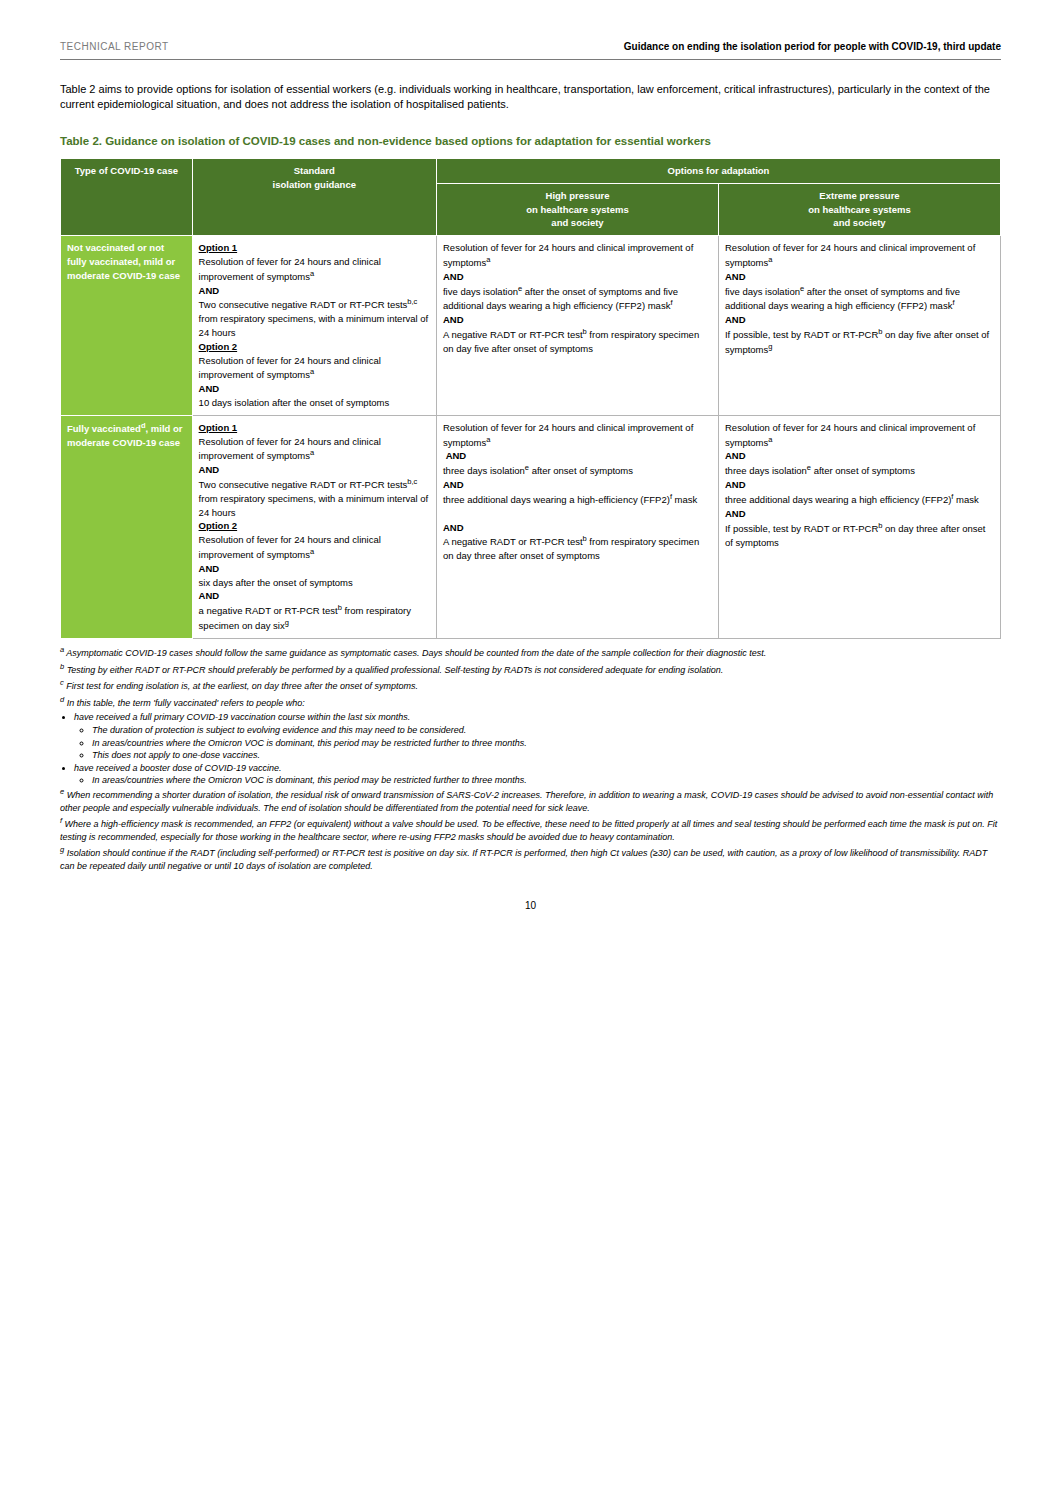TECHNICAL REPORT
Guidance on ending the isolation period for people with COVID-19, third update
Table 2 aims to provide options for isolation of essential workers (e.g. individuals working in healthcare, transportation, law enforcement, critical infrastructures), particularly in the context of the current epidemiological situation, and does not address the isolation of hospitalised patients.
Table 2. Guidance on isolation of COVID-19 cases and non-evidence based options for adaptation for essential workers
| Type of COVID-19 case | Standard isolation guidance | Options for adaptation |
| --- | --- | --- |
| High pressure on healthcare systems and society | Extreme pressure on healthcare systems and society |
| Not vaccinated or not fully vaccinated, mild or moderate COVID-19 case | Option 1 Resolution of fever for 24 hours and clinical improvement of symptoms a AND Two consecutive negative RADT or RT-PCR tests b,c from respiratory specimens, with a minimum interval of 24 hours Option 2 Resolution of fever for 24 hours and clinical improvement of symptoms a AND 10 days isolation after the onset of symptoms | Resolution of fever for 24 hours and clinical improvement of symptoms a AND five days isolation e after the onset of symptoms and five additional days wearing a high efficiency (FFP2) mask f AND A negative RADT or RT-PCR test b from respiratory specimen on day five after onset of symptoms | Resolution of fever for 24 hours and clinical improvement of symptoms a AND five days isolation e after the onset of symptoms and five additional days wearing a high efficiency (FFP2) mask f AND If possible, test by RADT or RT-PCR b on day five after onset of symptoms g |
| Fully vaccinated d , mild or moderate COVID-19 case | Option 1 Resolution of fever for 24 hours and clinical improvement of symptoms a AND Two consecutive negative RADT or RT-PCR tests b,c from respiratory specimens, with a minimum interval of 24 hours Option 2 Resolution of fever for 24 hours and clinical improvement of symptoms a AND six days after the onset of symptoms AND a negative RADT or RT-PCR test b from respiratory specimen on day six g | Resolution of fever for 24 hours and clinical improvement of symptoms a AND three days isolation e after onset of symptoms AND three additional days wearing a high-efficiency (FFP2) f mask AND A negative RADT or RT-PCR test b from respiratory specimen on day three after onset of symptoms | Resolution of fever for 24 hours and clinical improvement of symptoms a AND three days isolation e after onset of symptoms AND three additional days wearing a high efficiency (FFP2) f mask AND If possible, test by RADT or RT-PCR b on day three after onset of symptoms |
a Asymptomatic COVID-19 cases should follow the same guidance as symptomatic cases. Days should be counted from the date of the sample collection for their diagnostic test.
b Testing by either RADT or RT-PCR should preferably be performed by a qualified professional. Self-testing by RADTs is not considered adequate for ending isolation.
c First test for ending isolation is, at the earliest, on day three after the onset of symptoms.
d In this table, the term 'fully vaccinated' refers to people who:
have received a full primary COVID-19 vaccination course within the last six months.
The duration of protection is subject to evolving evidence and this may need to be considered.
In areas/countries where the Omicron VOC is dominant, this period may be restricted further to three months.
This does not apply to one-dose vaccines.
have received a booster dose of COVID-19 vaccine.
In areas/countries where the Omicron VOC is dominant, this period may be restricted further to three months.
e When recommending a shorter duration of isolation, the residual risk of onward transmission of SARS-CoV-2 increases. Therefore, in addition to wearing a mask, COVID-19 cases should be advised to avoid non-essential contact with other people and especially vulnerable individuals. The end of isolation should be differentiated from the potential need for sick leave.
f Where a high-efficiency mask is recommended, an FFP2 (or equivalent) without a valve should be used. To be effective, these need to be fitted properly at all times and seal testing should be performed each time the mask is put on. Fit testing is recommended, especially for those working in the healthcare sector, where re-using FFP2 masks should be avoided due to heavy contamination.
g Isolation should continue if the RADT (including self-performed) or RT-PCR test is positive on day six. If RT-PCR is performed, then high Ct values (≥30) can be used, with caution, as a proxy of low likelihood of transmissibility. RADT can be repeated daily until negative or until 10 days of isolation are completed.
10